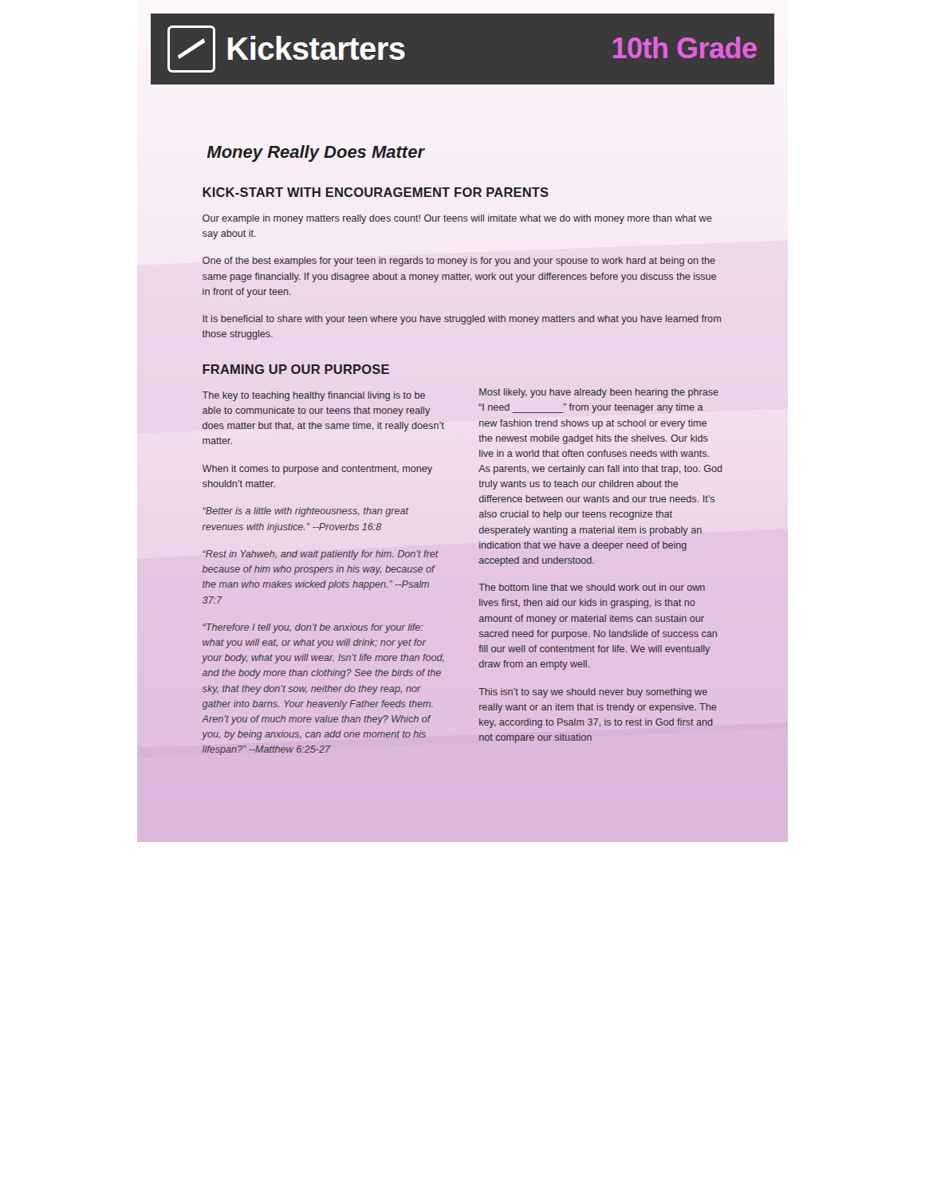Kickstarters
10th Grade
Money Really Does Matter
Kick-Start with Encouragement for Parents
Our example in money matters really does count! Our teens will imitate what we do with money more than what we say about it.
One of the best examples for your teen in regards to money is for you and your spouse to work hard at being on the same page financially. If you disagree about a money matter, work out your differences before you discuss the issue in front of your teen.
It is beneficial to share with your teen where you have struggled with money matters and what you have learned from those struggles.
Framing Up Our Purpose
The key to teaching healthy financial living is to be able to communicate to our teens that money really does matter but that, at the same time, it really doesn’t matter.
When it comes to purpose and contentment, money shouldn’t matter.
“Better is a little with righteousness, than great revenues with injustice.” --Proverbs 16:8
“Rest in Yahweh, and wait patiently for him. Don’t fret because of him who prospers in his way, because of the man who makes wicked plots happen.” --Psalm 37:7
“Therefore I tell you, don’t be anxious for your life: what you will eat, or what you will drink; nor yet for your body, what you will wear. Isn’t life more than food, and the body more than clothing? See the birds of the sky, that they don’t sow, neither do they reap, nor gather into barns. Your heavenly Father feeds them. Aren’t you of much more value than they? Which of you, by being anxious, can add one moment to his lifespan?” --Matthew 6:25-27
Most likely, you have already been hearing the phrase “I need _________” from your teenager any time a new fashion trend shows up at school or every time the newest mobile gadget hits the shelves. Our kids live in a world that often confuses needs with wants. As parents, we certainly can fall into that trap, too. God truly wants us to teach our children about the difference between our wants and our true needs. It’s also crucial to help our teens recognize that desperately wanting a material item is probably an indication that we have a deeper need of being accepted and understood.
The bottom line that we should work out in our own lives first, then aid our kids in grasping, is that no amount of money or material items can sustain our sacred need for purpose. No landslide of success can fill our well of contentment for life. We will eventually draw from an empty well.
This isn’t to say we should never buy something we really want or an item that is trendy or expensive. The key, according to Psalm 37, is to rest in God first and not compare our situation